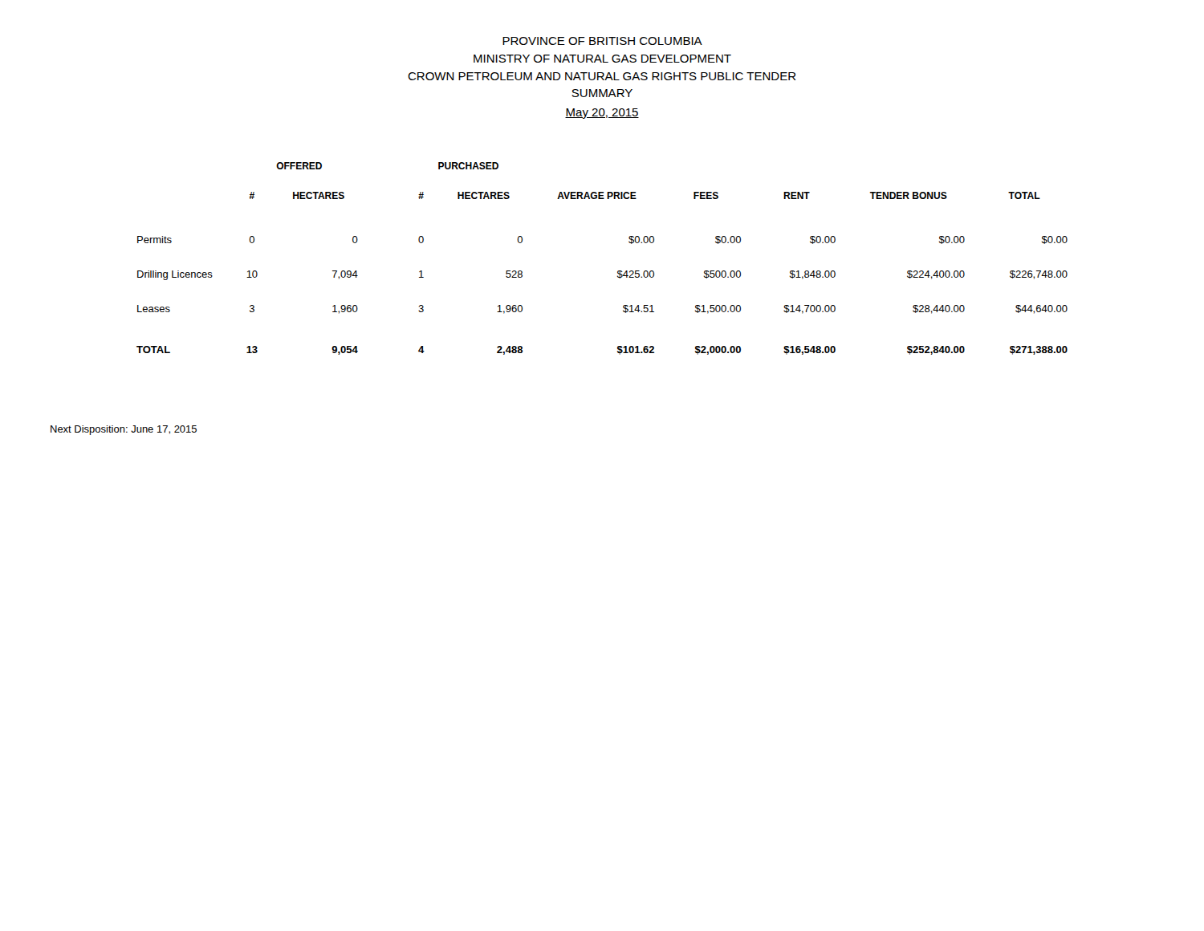PROVINCE OF BRITISH COLUMBIA
MINISTRY OF NATURAL GAS DEVELOPMENT
CROWN PETROLEUM AND NATURAL GAS RIGHTS PUBLIC TENDER
SUMMARY
May 20, 2015
| | OFFERED | | PURCHASED | | | | | |
| --- | --- | --- | --- | --- | --- | --- | --- | --- |
| | # | HECTARES | | # | HECTARES | AVERAGE PRICE | FEES | RENT | TENDER BONUS | TOTAL |
| Permits | 0 | 0 | | 0 | 0 | $0.00 | $0.00 | $0.00 | $0.00 | $0.00 |
| Drilling Licences | 10 | 7,094 | | 1 | 528 | $425.00 | $500.00 | $1,848.00 | $224,400.00 | $226,748.00 |
| Leases | 3 | 1,960 | | 3 | 1,960 | $14.51 | $1,500.00 | $14,700.00 | $28,440.00 | $44,640.00 |
| TOTAL | 13 | 9,054 | | 4 | 2,488 | $101.62 | $2,000.00 | $16,548.00 | $252,840.00 | $271,388.00 |
Next Disposition: June 17, 2015